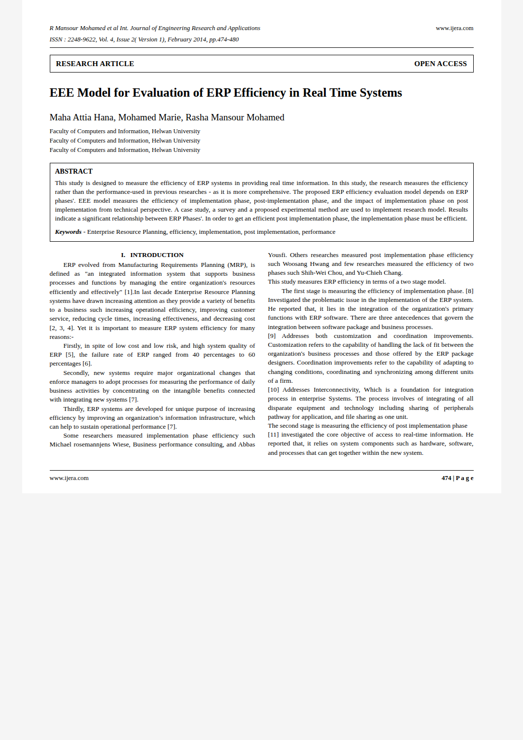R Mansour Mohamed et al Int. Journal of Engineering Research and Applications www.ijera.com
ISSN : 2248-9622, Vol. 4, Issue 2( Version 1), February 2014, pp.474-480
RESEARCH ARTICLE OPEN ACCESS
EEE Model for Evaluation of ERP Efficiency in Real Time Systems
Maha Attia Hana, Mohamed Marie, Rasha Mansour Mohamed
Faculty of Computers and Information, Helwan University
Faculty of Computers and Information, Helwan University
Faculty of Computers and Information, Helwan University
ABSTRACT
This study is designed to measure the efficiency of ERP systems in providing real time information. In this study, the research measures the efficiency rather than the performance-used in previous researches - as it is more comprehensive. The proposed ERP efficiency evaluation model depends on ERP phases'. EEE model measures the efficiency of implementation phase, post-implementation phase, and the impact of implementation phase on post implementation from technical perspective. A case study, a survey and a proposed experimental method are used to implement research model. Results indicate a significant relationship between ERP Phases'. In order to get an efficient post implementation phase, the implementation phase must be efficient.
Keywords - Enterprise Resource Planning, efficiency, implementation, post implementation, performance
I. Introduction
ERP evolved from Manufacturing Requirements Planning (MRP), is defined as "an integrated information system that supports business processes and functions by managing the entire organization's resources efficiently and effectively" [1].In last decade Enterprise Resource Planning systems have drawn increasing attention as they provide a variety of benefits to a business such increasing operational efficiency, improving customer service, reducing cycle times, increasing effectiveness, and decreasing cost [2, 3, 4]. Yet it is important to measure ERP system efficiency for many reasons:-
Firstly, in spite of low cost and low risk, and high system quality of ERP [5], the failure rate of ERP ranged from 40 percentages to 60 percentages [6].
Secondly, new systems require major organizational changes that enforce managers to adopt processes for measuring the performance of daily business activities by concentrating on the intangible benefits connected with integrating new systems [7].
Thirdly, ERP systems are developed for unique purpose of increasing efficiency by improving an organization’s information infrastructure, which can help to sustain operational performance [7].
Some researchers measured implementation phase efficiency such Michael rosemannjens Wiese, Business performance consulting, and Abbas Yousfi. Others researches measured post implementation phase efficiency such Woosang Hwang and few researches measured the efficiency of two phases such Shih-Wei Chou, and Yu-Chieh Chang.
This study measures ERP efficiency in terms of a two stage model.
The first stage is measuring the efficiency of implementation phase. [8] Investigated the problematic issue in the implementation of the ERP system. He reported that, it lies in the integration of the organization's primary functions with ERP software. There are three antecedences that govern the integration between software package and business processes.
[9] Addresses both customization and coordination improvements. Customization refers to the capability of handling the lack of fit between the organization's business processes and those offered by the ERP package designers. Coordination improvements refer to the capability of adapting to changing conditions, coordinating and synchronizing among different units of a firm.
[10] Addresses Interconnectivity, Which is a foundation for integration process in enterprise Systems. The process involves of integrating of all disparate equipment and technology including sharing of peripherals pathway for application, and file sharing as one unit.
The second stage is measuring the efficiency of post implementation phase
[11] investigated the core objective of access to real-time information. He reported that, it relies on system components such as hardware, software, and processes that can get together within the new system.
www.ijera.com 474 | P a g e